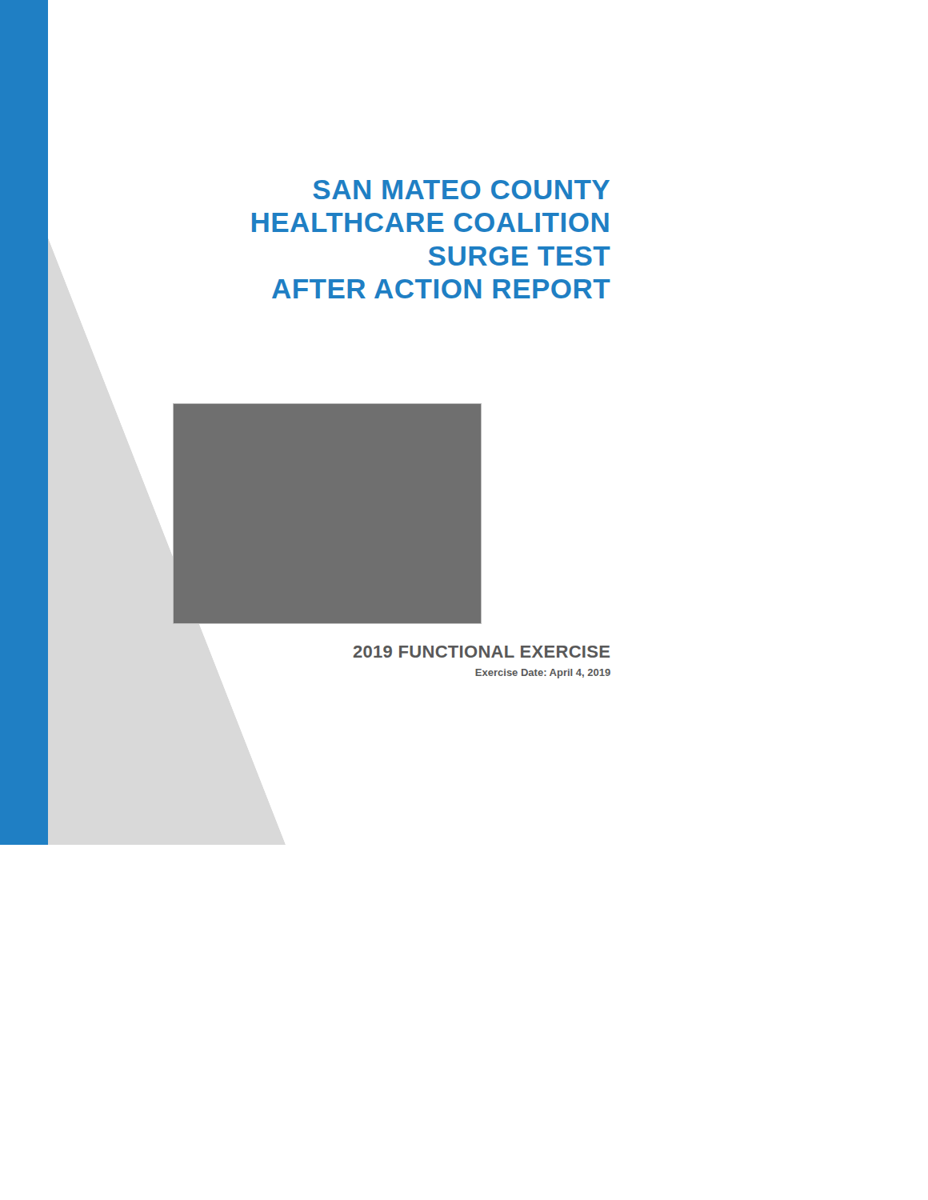SAN MATEO COUNTY
HEALTHCARE COALITION
SURGE TEST
AFTER ACTION REPORT
2019 FUNCTIONAL EXERCISE
Exercise Date: April 4, 2019